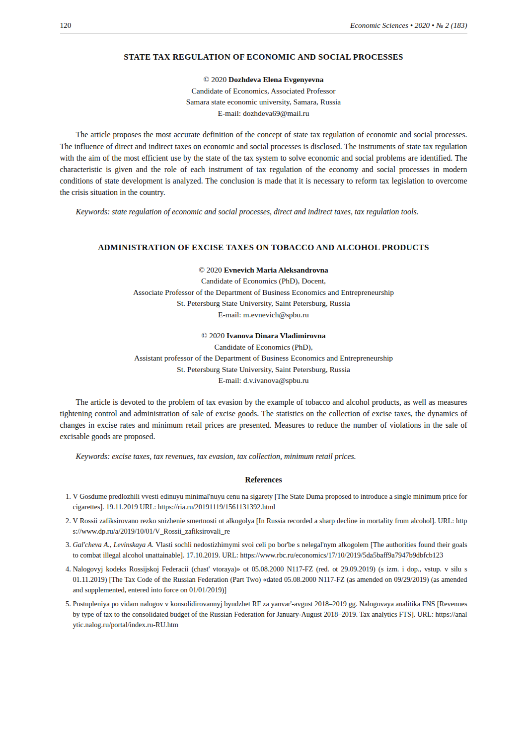120 Economic Sciences • 2020 • № 2 (183)
State Tax Regulation of Economic and Social Processes
© 2020 Dozhdeva Elena Evgenyevna Candidate of Economics, Associated Professor Samara state economic university, Samara, Russia E-mail: dozhdeva69@mail.ru
The article proposes the most accurate definition of the concept of state tax regulation of economic and social processes. The influence of direct and indirect taxes on economic and social processes is disclosed. The instruments of state tax regulation with the aim of the most efficient use by the state of the tax system to solve economic and social problems are identified. The characteristic is given and the role of each instrument of tax regulation of the economy and social processes in modern conditions of state development is analyzed. The conclusion is made that it is necessary to reform tax legislation to overcome the crisis situation in the country.
Keywords: state regulation of economic and social processes, direct and indirect taxes, tax regulation tools.
Administration of Excise Taxes on Tobacco and Alcohol Products
© 2020 Evnevich Maria Aleksandrovna Candidate of Economics (PhD), Docent, Associate Professor of the Department of Business Economics and Entrepreneurship St. Petersburg State University, Saint Petersburg, Russia E-mail: m.evnevich@spbu.ru
© 2020 Ivanova Dinara Vladimirovna Candidate of Economics (PhD), Assistant professor of the Department of Business Economics and Entrepreneurship St. Petersburg State University, Saint Petersburg, Russia E-mail: d.v.ivanova@spbu.ru
The article is devoted to the problem of tax evasion by the example of tobacco and alcohol products, as well as measures tightening control and administration of sale of excise goods. The statistics on the collection of excise taxes, the dynamics of changes in excise rates and minimum retail prices are presented. Measures to reduce the number of violations in the sale of excisable goods are proposed.
Keywords: excise taxes, tax revenues, tax evasion, tax collection, minimum retail prices.
References
V Gosdume predlozhili vvesti edinuyu minimal'nuyu cenu na sigarety [The State Duma proposed to introduce a single minimum price for cigarettes]. 19.11.2019 URL: https://ria.ru/20191119/1561131392.html
V Rossii zafiksirovano rezko snizhenie smertnosti ot alkogolya [In Russia recorded a sharp decline in mortality from alcohol]. URL: https://www.dp.ru/a/2019/10/01/V_Rossii_zafiksirovali_re
Gal'cheva A., Levinskaya A. Vlasti sochli nedostizhimymi svoi celi po bor'be s nelegal'nym alkogolem [The authorities found their goals to combat illegal alcohol unattainable]. 17.10.2019. URL: https://www.rbc.ru/economics/17/10/2019/5da5baff9a7947b9dbfcb123
Nalogovyj kodeks Rossijskoj Federacii (chast' vtoraya)» ot 05.08.2000 N117-FZ (red. ot 29.09.2019) (s izm. i dop., vstup. v silu s 01.11.2019) [The Tax Code of the Russian Federation (Part Two) «dated 05.08.2000 N117-FZ (as amended on 09/29/2019) (as amended and supplemented, entered into force on 01/01/2019)]
Postupleniya po vidam nalogov v konsolidirovannyj byudzhet RF za yanvar'-avgust 2018–2019 gg. Nalogovaya analitika FNS [Revenues by type of tax to the consolidated budget of the Russian Federation for January-August 2018–2019. Tax analytics FTS]. URL: https://analytic.nalog.ru/portal/index.ru-RU.htm